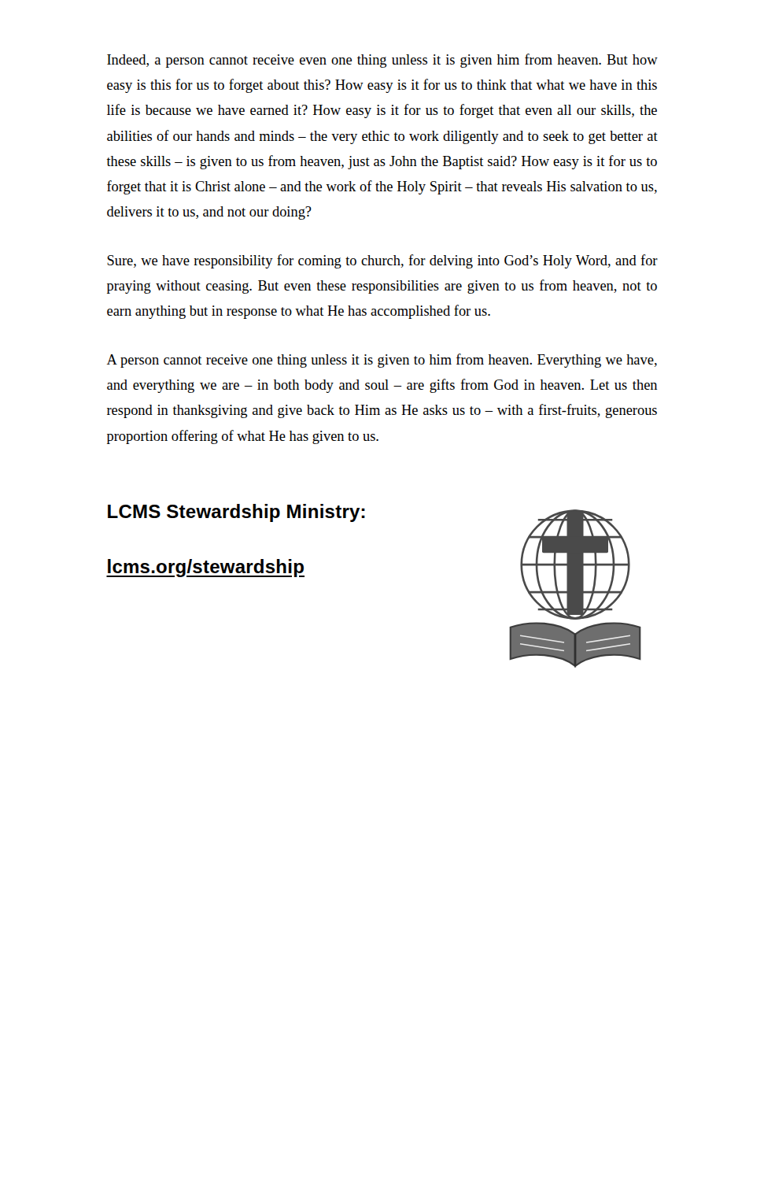Indeed, a person cannot receive even one thing unless it is given him from heaven. But how easy is this for us to forget about this? How easy is it for us to think that what we have in this life is because we have earned it? How easy is it for us to forget that even all our skills, the abilities of our hands and minds – the very ethic to work diligently and to seek to get better at these skills – is given to us from heaven, just as John the Baptist said? How easy is it for us to forget that it is Christ alone – and the work of the Holy Spirit – that reveals His salvation to us, delivers it to us, and not our doing?
Sure, we have responsibility for coming to church, for delving into God’s Holy Word, and for praying without ceasing. But even these responsibilities are given to us from heaven, not to earn anything but in response to what He has accomplished for us.
A person cannot receive one thing unless it is given to him from heaven. Everything we have, and everything we are – in both body and soul – are gifts from God in heaven. Let us then respond in thanksgiving and give back to Him as He asks us to – with a first-fruits, generous proportion offering of what He has given to us.
LCMS Stewardship Ministry:
lcms.org/stewardship
LCMS Stewardship Ministry logo A cross over a globe resting on an open book.